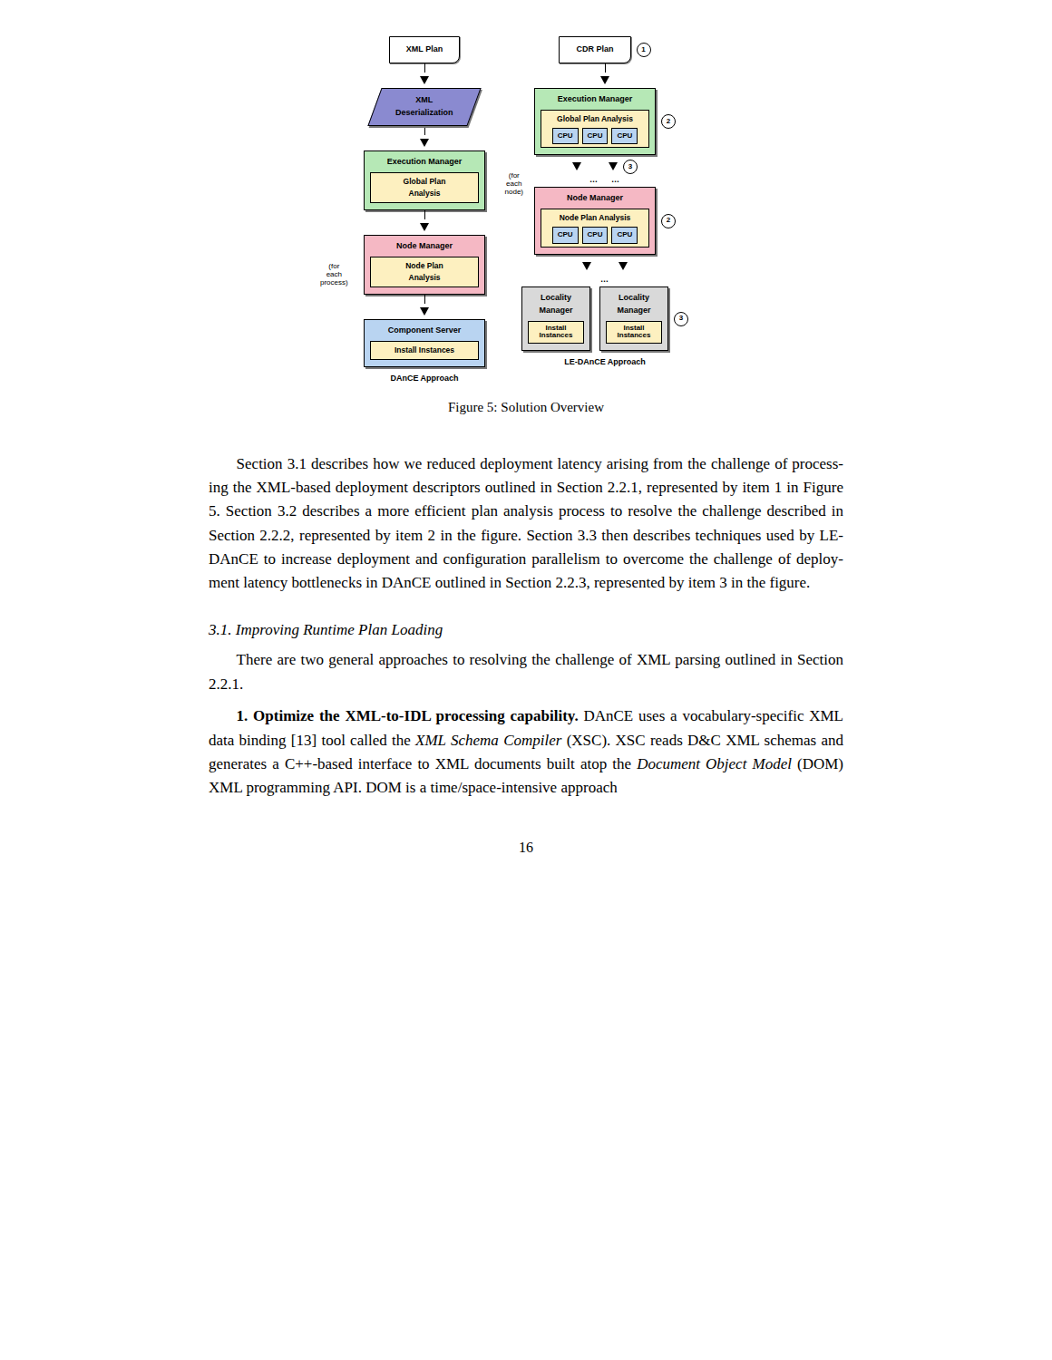XML Plan
XML
Deserialization
Execution Manager
Global Plan
Analysis
Node Manager
Node Plan
Analysis
Component Server
Install Instances
DAnCE Approach
(for
each
node)
(for
each
process)
CDR Plan
1
Execution Manager
Global Plan Analysis
CPU
CPU
CPU
2
3
… …
Node Manager
Node Plan Analysis
CPU
CPU
CPU
2
…
Locality
Manager
Install
Instances
Locality
Manager
Install
Instances
3
LE-DAnCE Approach
Figure 5: Solution Overview
Section 3.1 describes how we reduced deployment latency arising from the challenge of processing the XML-based deployment descriptors outlined in Section 2.2.1, represented by item 1 in Figure 5. Section 3.2 describes a more efficient plan analysis process to resolve the challenge described in Section 2.2.2, represented by item 2 in the figure. Section 3.3 then describes techniques used by LE-DAnCE to increase deployment and configuration parallelism to overcome the challenge of deployment latency bottlenecks in DAnCE outlined in Section 2.2.3, represented by item 3 in the figure.
3.1. Improving Runtime Plan Loading
There are two general approaches to resolving the challenge of XML parsing outlined in Section 2.2.1.
1. Optimize the XML-to-IDL processing capability. DAnCE uses a vocabulary-specific XML data binding [13] tool called the XML Schema Compiler (XSC). XSC reads D&C XML schemas and generates a C++-based interface to XML documents built atop the Document Object Model (DOM) XML programming API. DOM is a time/space-intensive approach
16